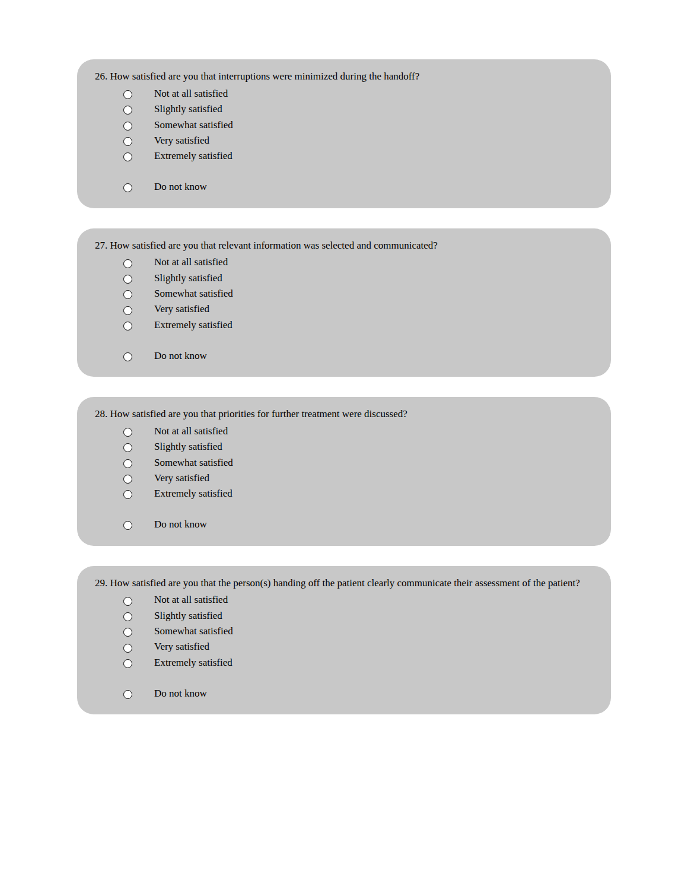26. How satisfied are you that interruptions were minimized during the handoff?
Not at all satisfied
Slightly satisfied
Somewhat satisfied
Very satisfied
Extremely satisfied
Do not know
27. How satisfied are you that relevant information was selected and communicated?
Not at all satisfied
Slightly satisfied
Somewhat satisfied
Very satisfied
Extremely satisfied
Do not know
28. How satisfied are you that priorities for further treatment were discussed?
Not at all satisfied
Slightly satisfied
Somewhat satisfied
Very satisfied
Extremely satisfied
Do not know
29. How satisfied are you that the person(s) handing off the patient clearly communicate their assessment of the patient?
Not at all satisfied
Slightly satisfied
Somewhat satisfied
Very satisfied
Extremely satisfied
Do not know